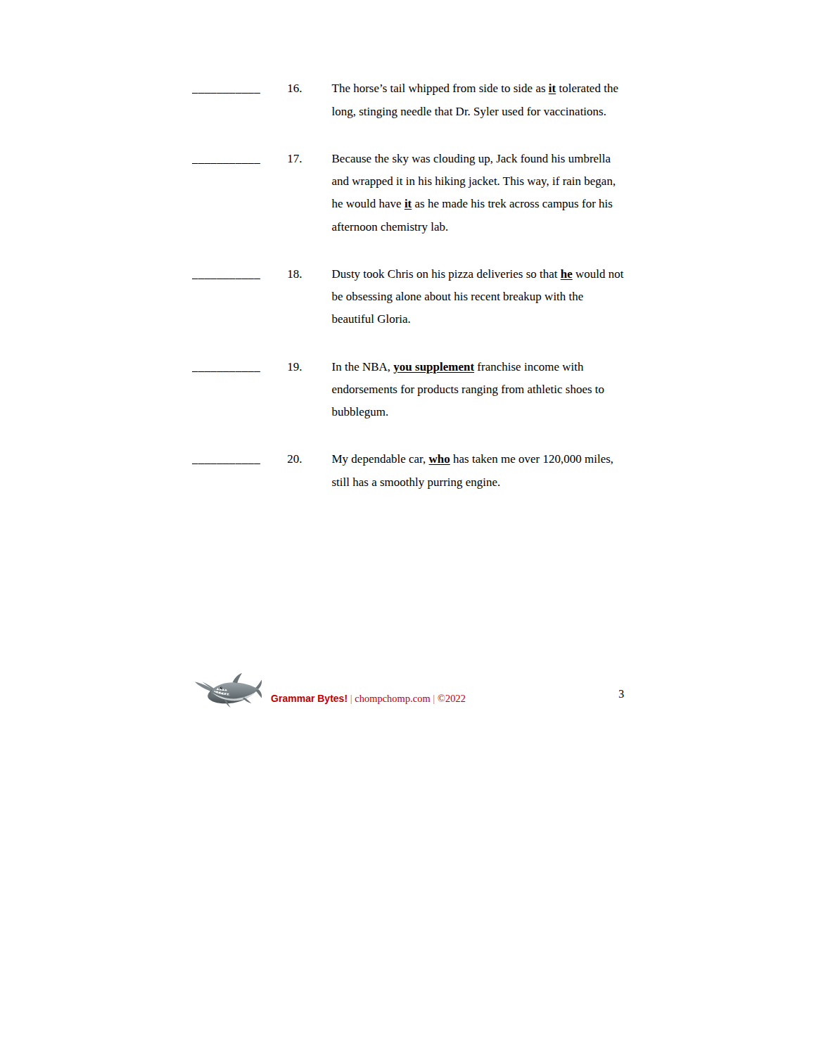___________ 16. The horse’s tail whipped from side to side as it tolerated the long, stinging needle that Dr. Syler used for vaccinations.
___________ 17. Because the sky was clouding up, Jack found his umbrella and wrapped it in his hiking jacket. This way, if rain began, he would have it as he made his trek across campus for his afternoon chemistry lab.
___________ 18. Dusty took Chris on his pizza deliveries so that he would not be obsessing alone about his recent breakup with the beautiful Gloria.
___________ 19. In the NBA, you supplement franchise income with endorsements for products ranging from athletic shoes to bubblegum.
___________ 20. My dependable car, who has taken me over 120,000 miles, still has a smoothly purring engine.
Grammar Bytes! | chompchomp.com | ©2022
3